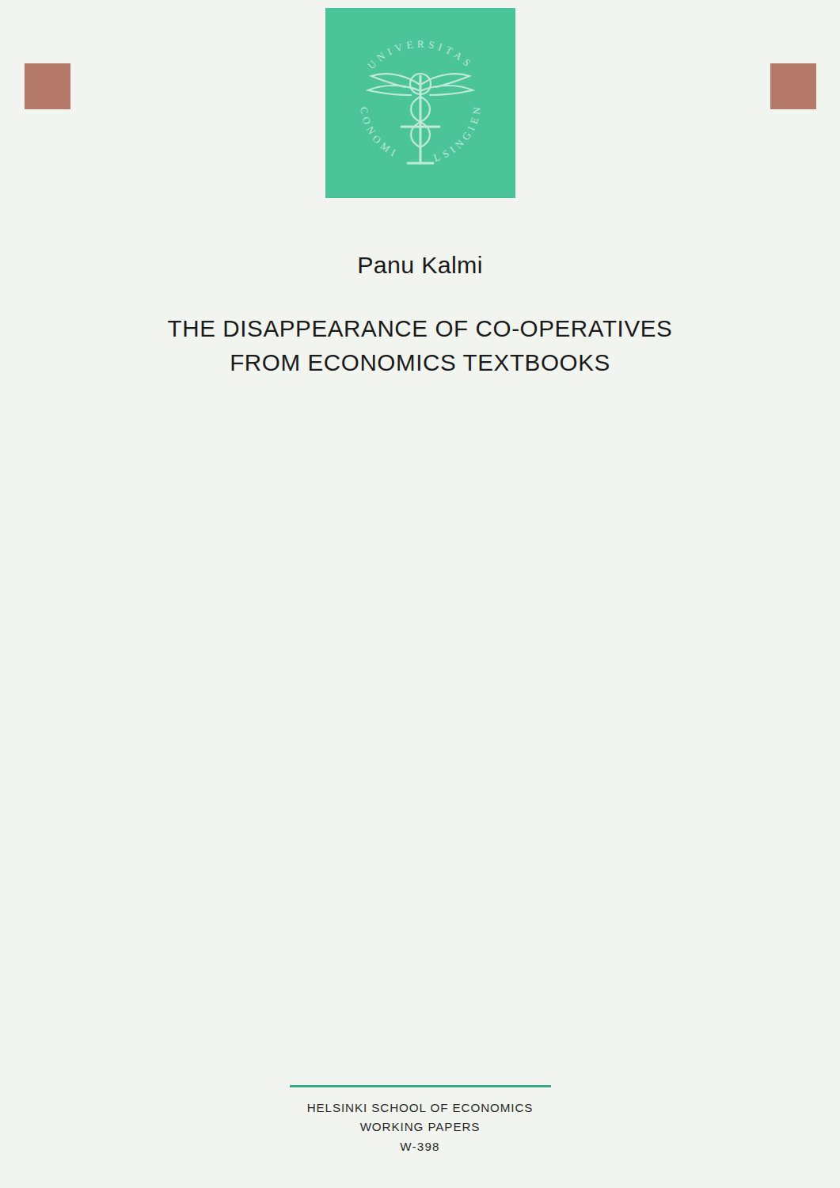UNIVERSITAS OECONOMICA HELSINGIENSIS
Panu Kalmi
The Disappearance of Co-operatives from Economics Textbooks
Helsinki School of Economics
Working Papers
W-398